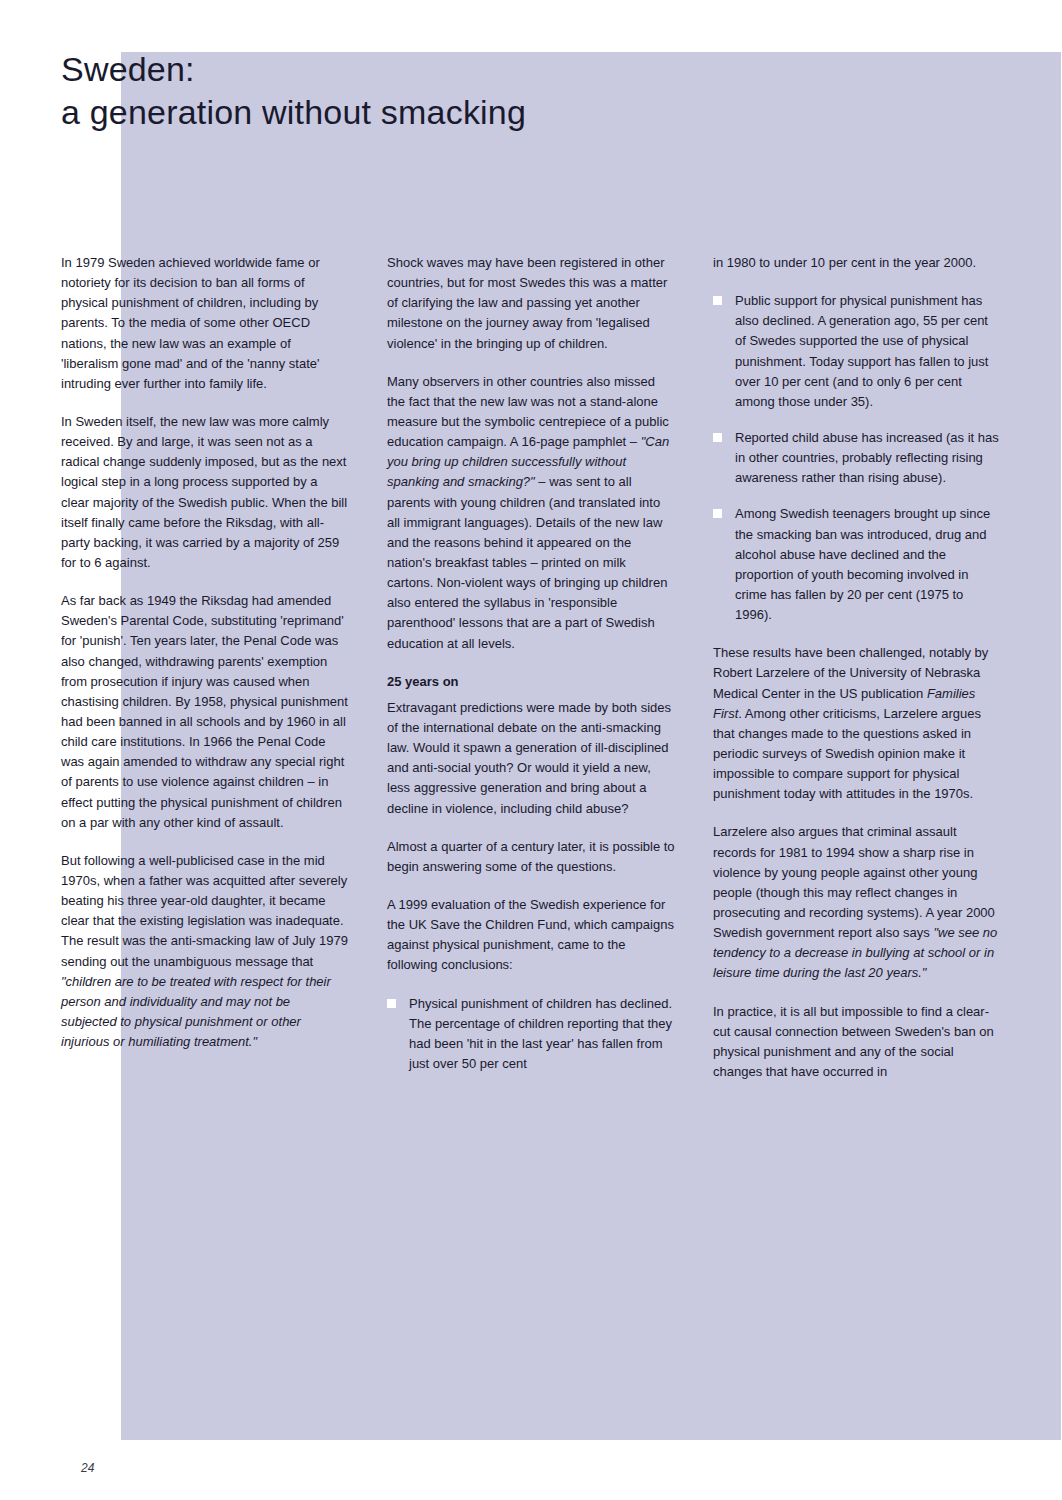Sweden:
a generation without smacking
In 1979 Sweden achieved worldwide fame or notoriety for its decision to ban all forms of physical punishment of children, including by parents. To the media of some other OECD nations, the new law was an example of 'liberalism gone mad' and of the 'nanny state' intruding ever further into family life.
In Sweden itself, the new law was more calmly received. By and large, it was seen not as a radical change suddenly imposed, but as the next logical step in a long process supported by a clear majority of the Swedish public. When the bill itself finally came before the Riksdag, with all-party backing, it was carried by a majority of 259 for to 6 against.
As far back as 1949 the Riksdag had amended Sweden's Parental Code, substituting 'reprimand' for 'punish'. Ten years later, the Penal Code was also changed, withdrawing parents' exemption from prosecution if injury was caused when chastising children. By 1958, physical punishment had been banned in all schools and by 1960 in all child care institutions. In 1966 the Penal Code was again amended to withdraw any special right of parents to use violence against children – in effect putting the physical punishment of children on a par with any other kind of assault.
But following a well-publicised case in the mid 1970s, when a father was acquitted after severely beating his three year-old daughter, it became clear that the existing legislation was inadequate. The result was the anti-smacking law of July 1979 sending out the unambiguous message that "children are to be treated with respect for their person and individuality and may not be subjected to physical punishment or other injurious or humiliating treatment."
Shock waves may have been registered in other countries, but for most Swedes this was a matter of clarifying the law and passing yet another milestone on the journey away from 'legalised violence' in the bringing up of children.
Many observers in other countries also missed the fact that the new law was not a stand-alone measure but the symbolic centrepiece of a public education campaign. A 16-page pamphlet – "Can you bring up children successfully without spanking and smacking?" – was sent to all parents with young children (and translated into all immigrant languages). Details of the new law and the reasons behind it appeared on the nation's breakfast tables – printed on milk cartons. Non-violent ways of bringing up children also entered the syllabus in 'responsible parenthood' lessons that are a part of Swedish education at all levels.
25 years on
Extravagant predictions were made by both sides of the international debate on the anti-smacking law. Would it spawn a generation of ill-disciplined and anti-social youth? Or would it yield a new, less aggressive generation and bring about a decline in violence, including child abuse?
Almost a quarter of a century later, it is possible to begin answering some of the questions.
A 1999 evaluation of the Swedish experience for the UK Save the Children Fund, which campaigns against physical punishment, came to the following conclusions:
Physical punishment of children has declined. The percentage of children reporting that they had been 'hit in the last year' has fallen from just over 50 per cent
in 1980 to under 10 per cent in the year 2000.
Public support for physical punishment has also declined. A generation ago, 55 per cent of Swedes supported the use of physical punishment. Today support has fallen to just over 10 per cent (and to only 6 per cent among those under 35).
Reported child abuse has increased (as it has in other countries, probably reflecting rising awareness rather than rising abuse).
Among Swedish teenagers brought up since the smacking ban was introduced, drug and alcohol abuse have declined and the proportion of youth becoming involved in crime has fallen by 20 per cent (1975 to 1996).
These results have been challenged, notably by Robert Larzelere of the University of Nebraska Medical Center in the US publication Families First. Among other criticisms, Larzelere argues that changes made to the questions asked in periodic surveys of Swedish opinion make it impossible to compare support for physical punishment today with attitudes in the 1970s.
Larzelere also argues that criminal assault records for 1981 to 1994 show a sharp rise in violence by young people against other young people (though this may reflect changes in prosecuting and recording systems). A year 2000 Swedish government report also says "we see no tendency to a decrease in bullying at school or in leisure time during the last 20 years."
In practice, it is all but impossible to find a clear-cut causal connection between Sweden's ban on physical punishment and any of the social changes that have occurred in
24